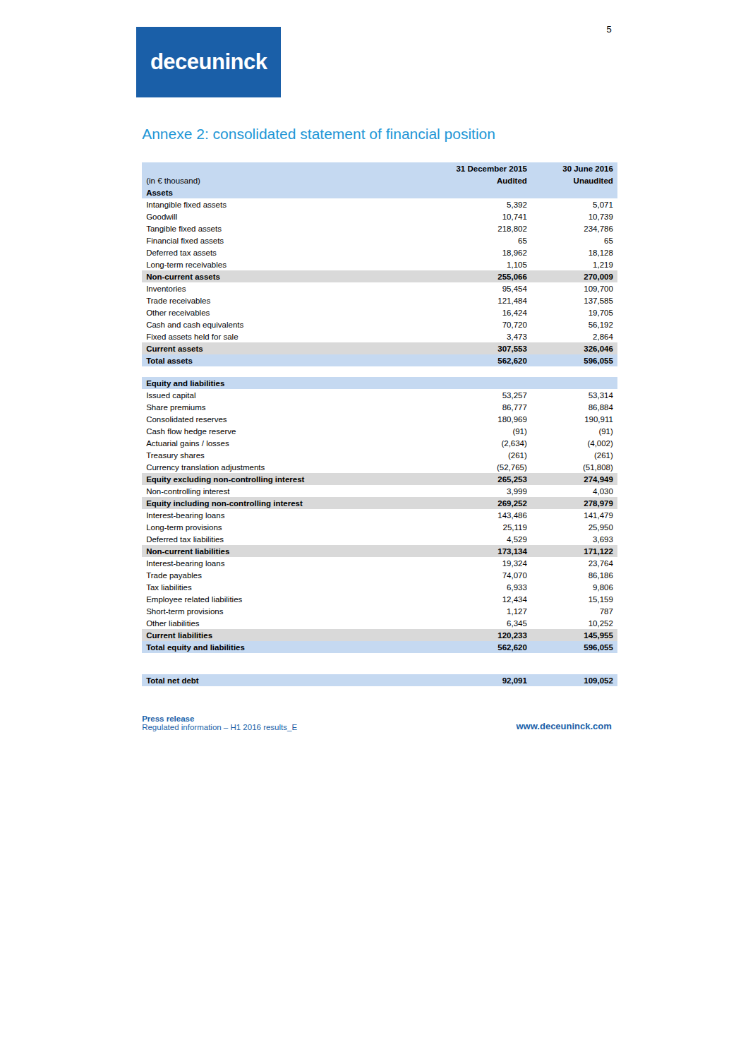5
deceuninck
Annexe 2: consolidated statement of financial position
| | 31 December 2015 | 30 June 2016 |
| (in € thousand) | Audited | Unaudited |
| Assets | | |
| Intangible fixed assets | 5,392 | 5,071 |
| Goodwill | 10,741 | 10,739 |
| Tangible fixed assets | 218,802 | 234,786 |
| Financial fixed assets | 65 | 65 |
| Deferred tax assets | 18,962 | 18,128 |
| Long-term receivables | 1,105 | 1,219 |
| Non-current assets | 255,066 | 270,009 |
| Inventories | 95,454 | 109,700 |
| Trade receivables | 121,484 | 137,585 |
| Other receivables | 16,424 | 19,705 |
| Cash and cash equivalents | 70,720 | 56,192 |
| Fixed assets held for sale | 3,473 | 2,864 |
| Current assets | 307,553 | 326,046 |
| Total assets | 562,620 | 596,055 |
| Equity and liabilities | | |
| Issued capital | 53,257 | 53,314 |
| Share premiums | 86,777 | 86,884 |
| Consolidated reserves | 180,969 | 190,911 |
| Cash flow hedge reserve | (91) | (91) |
| Actuarial gains / losses | (2,634) | (4,002) |
| Treasury shares | (261) | (261) |
| Currency translation adjustments | (52,765) | (51,808) |
| Equity excluding non-controlling interest | 265,253 | 274,949 |
| Non-controlling interest | 3,999 | 4,030 |
| Equity including non-controlling interest | 269,252 | 278,979 |
| Interest-bearing loans | 143,486 | 141,479 |
| Long-term provisions | 25,119 | 25,950 |
| Deferred tax liabilities | 4,529 | 3,693 |
| Non-current liabilities | 173,134 | 171,122 |
| Interest-bearing loans | 19,324 | 23,764 |
| Trade payables | 74,070 | 86,186 |
| Tax liabilities | 6,933 | 9,806 |
| Employee related liabilities | 12,434 | 15,159 |
| Short-term provisions | 1,127 | 787 |
| Other liabilities | 6,345 | 10,252 |
| Current liabilities | 120,233 | 145,955 |
| Total equity and liabilities | 562,620 | 596,055 |
| Total net debt | 92,091 | 109,052 |
Press release
Regulated information – H1 2016 results_E
www.deceuninck.com